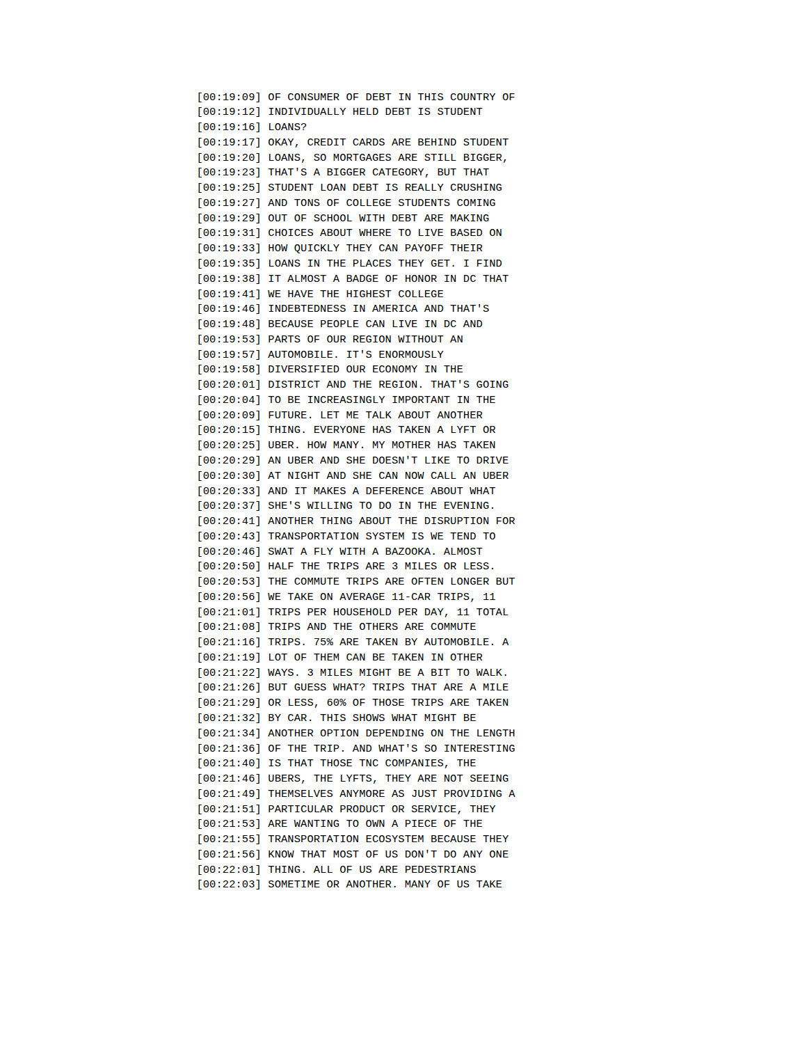[00:19:09] OF CONSUMER OF DEBT IN THIS COUNTRY OF
[00:19:12] INDIVIDUALLY HELD DEBT IS STUDENT
[00:19:16] LOANS?
[00:19:17] OKAY, CREDIT CARDS ARE BEHIND STUDENT
[00:19:20] LOANS, SO MORTGAGES ARE STILL BIGGER,
[00:19:23] THAT'S A BIGGER CATEGORY, BUT THAT
[00:19:25] STUDENT LOAN DEBT IS REALLY CRUSHING
[00:19:27] AND TONS OF COLLEGE STUDENTS COMING
[00:19:29] OUT OF SCHOOL WITH DEBT ARE MAKING
[00:19:31] CHOICES ABOUT WHERE TO LIVE BASED ON
[00:19:33] HOW QUICKLY THEY CAN PAYOFF THEIR
[00:19:35] LOANS IN THE PLACES THEY GET. I FIND
[00:19:38] IT ALMOST A BADGE OF HONOR IN DC THAT
[00:19:41] WE HAVE THE HIGHEST COLLEGE
[00:19:46] INDEBTEDNESS IN AMERICA AND THAT'S
[00:19:48] BECAUSE PEOPLE CAN LIVE IN DC AND
[00:19:53] PARTS OF OUR REGION WITHOUT AN
[00:19:57] AUTOMOBILE. IT'S ENORMOUSLY
[00:19:58] DIVERSIFIED OUR ECONOMY IN THE
[00:20:01] DISTRICT AND THE REGION. THAT'S GOING
[00:20:04] TO BE INCREASINGLY IMPORTANT IN THE
[00:20:09] FUTURE. LET ME TALK ABOUT ANOTHER
[00:20:15] THING. EVERYONE HAS TAKEN A LYFT OR
[00:20:25] UBER. HOW MANY. MY MOTHER HAS TAKEN
[00:20:29] AN UBER AND SHE DOESN'T LIKE TO DRIVE
[00:20:30] AT NIGHT AND SHE CAN NOW CALL AN UBER
[00:20:33] AND IT MAKES A DEFERENCE ABOUT WHAT
[00:20:37] SHE'S WILLING TO DO IN THE EVENING.
[00:20:41] ANOTHER THING ABOUT THE DISRUPTION FOR
[00:20:43] TRANSPORTATION SYSTEM IS WE TEND TO
[00:20:46] SWAT A FLY WITH A BAZOOKA. ALMOST
[00:20:50] HALF THE TRIPS ARE 3 MILES OR LESS.
[00:20:53] THE COMMUTE TRIPS ARE OFTEN LONGER BUT
[00:20:56] WE TAKE ON AVERAGE 11-CAR TRIPS, 11
[00:21:01] TRIPS PER HOUSEHOLD PER DAY, 11 TOTAL
[00:21:08] TRIPS AND THE OTHERS ARE COMMUTE
[00:21:16] TRIPS. 75% ARE TAKEN BY AUTOMOBILE. A
[00:21:19] LOT OF THEM CAN BE TAKEN IN OTHER
[00:21:22] WAYS. 3 MILES MIGHT BE A BIT TO WALK.
[00:21:26] BUT GUESS WHAT? TRIPS THAT ARE A MILE
[00:21:29] OR LESS, 60% OF THOSE TRIPS ARE TAKEN
[00:21:32] BY CAR. THIS SHOWS WHAT MIGHT BE
[00:21:34] ANOTHER OPTION DEPENDING ON THE LENGTH
[00:21:36] OF THE TRIP. AND WHAT'S SO INTERESTING
[00:21:40] IS THAT THOSE TNC COMPANIES, THE
[00:21:46] UBERS, THE LYFTS, THEY ARE NOT SEEING
[00:21:49] THEMSELVES ANYMORE AS JUST PROVIDING A
[00:21:51] PARTICULAR PRODUCT OR SERVICE, THEY
[00:21:53] ARE WANTING TO OWN A PIECE OF THE
[00:21:55] TRANSPORTATION ECOSYSTEM BECAUSE THEY
[00:21:56] KNOW THAT MOST OF US DON'T DO ANY ONE
[00:22:01] THING. ALL OF US ARE PEDESTRIANS
[00:22:03] SOMETIME OR ANOTHER. MANY OF US TAKE